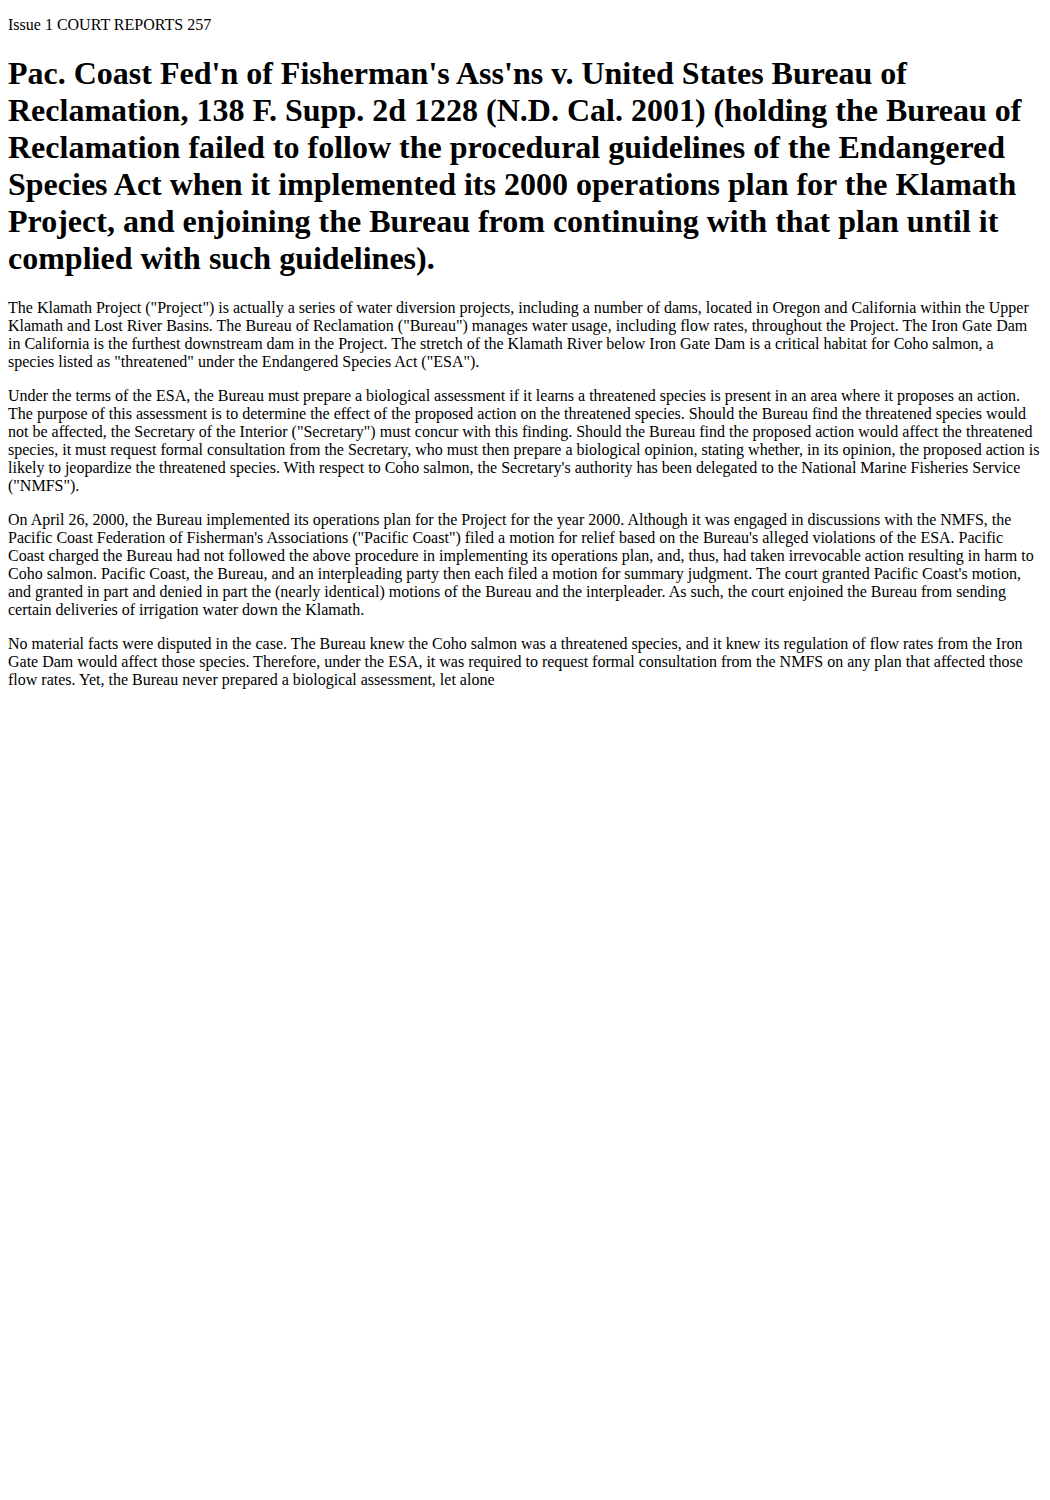Issue 1 COURT REPORTS 257
Pac. Coast Fed'n of Fisherman's Ass'ns v. United States Bureau of Reclamation, 138 F. Supp. 2d 1228 (N.D. Cal. 2001) (holding the Bureau of Reclamation failed to follow the procedural guidelines of the Endangered Species Act when it implemented its 2000 operations plan for the Klamath Project, and enjoining the Bureau from continuing with that plan until it complied with such guidelines).
The Klamath Project ("Project") is actually a series of water diversion projects, including a number of dams, located in Oregon and California within the Upper Klamath and Lost River Basins. The Bureau of Reclamation ("Bureau") manages water usage, including flow rates, throughout the Project. The Iron Gate Dam in California is the furthest downstream dam in the Project. The stretch of the Klamath River below Iron Gate Dam is a critical habitat for Coho salmon, a species listed as "threatened" under the Endangered Species Act ("ESA").
Under the terms of the ESA, the Bureau must prepare a biological assessment if it learns a threatened species is present in an area where it proposes an action. The purpose of this assessment is to determine the effect of the proposed action on the threatened species. Should the Bureau find the threatened species would not be affected, the Secretary of the Interior ("Secretary") must concur with this finding. Should the Bureau find the proposed action would affect the threatened species, it must request formal consultation from the Secretary, who must then prepare a biological opinion, stating whether, in its opinion, the proposed action is likely to jeopardize the threatened species. With respect to Coho salmon, the Secretary's authority has been delegated to the National Marine Fisheries Service ("NMFS").
On April 26, 2000, the Bureau implemented its operations plan for the Project for the year 2000. Although it was engaged in discussions with the NMFS, the Pacific Coast Federation of Fisherman's Associations ("Pacific Coast") filed a motion for relief based on the Bureau's alleged violations of the ESA. Pacific Coast charged the Bureau had not followed the above procedure in implementing its operations plan, and, thus, had taken irrevocable action resulting in harm to Coho salmon. Pacific Coast, the Bureau, and an interpleading party then each filed a motion for summary judgment. The court granted Pacific Coast's motion, and granted in part and denied in part the (nearly identical) motions of the Bureau and the interpleader. As such, the court enjoined the Bureau from sending certain deliveries of irrigation water down the Klamath.
No material facts were disputed in the case. The Bureau knew the Coho salmon was a threatened species, and it knew its regulation of flow rates from the Iron Gate Dam would affect those species. Therefore, under the ESA, it was required to request formal consultation from the NMFS on any plan that affected those flow rates. Yet, the Bureau never prepared a biological assessment, let alone